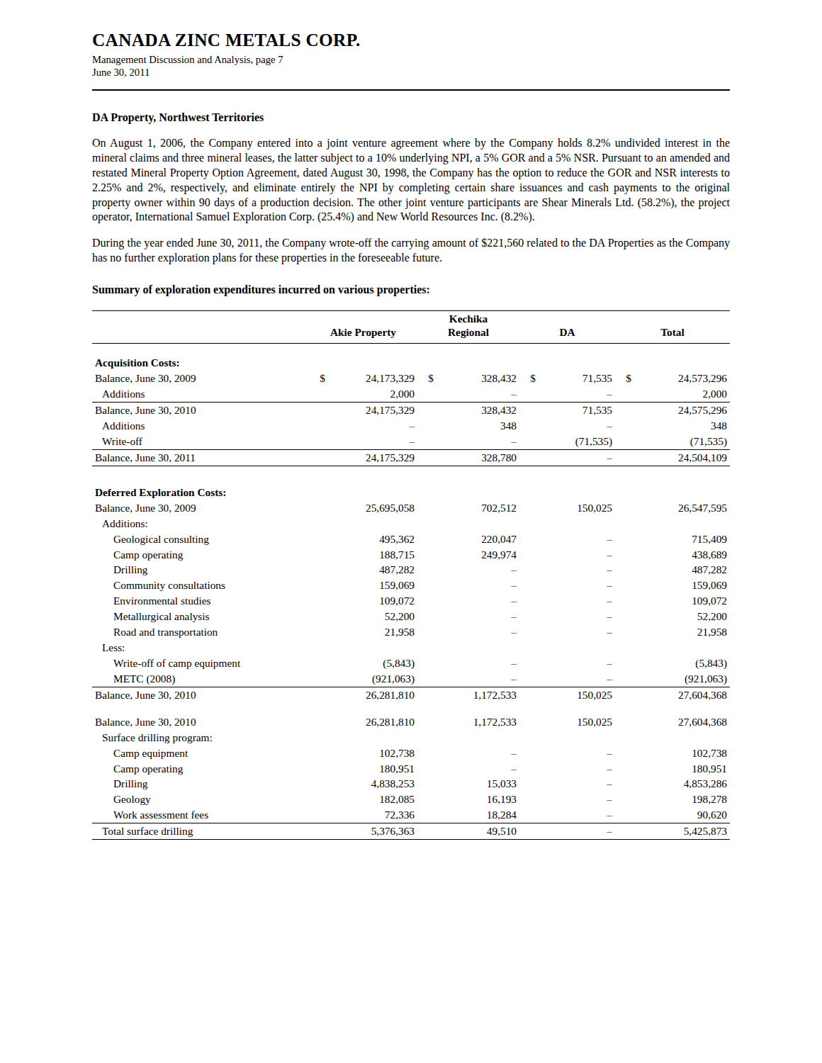CANADA ZINC METALS CORP.
Management Discussion and Analysis, page 7
June 30, 2011
DA Property, Northwest Territories
On August 1, 2006, the Company entered into a joint venture agreement where by the Company holds 8.2% undivided interest in the mineral claims and three mineral leases, the latter subject to a 10% underlying NPI, a 5% GOR and a 5% NSR. Pursuant to an amended and restated Mineral Property Option Agreement, dated August 30, 1998, the Company has the option to reduce the GOR and NSR interests to 2.25% and 2%, respectively, and eliminate entirely the NPI by completing certain share issuances and cash payments to the original property owner within 90 days of a production decision. The other joint venture participants are Shear Minerals Ltd. (58.2%), the project operator, International Samuel Exploration Corp. (25.4%) and New World Resources Inc. (8.2%).
During the year ended June 30, 2011, the Company wrote-off the carrying amount of $221,560 related to the DA Properties as the Company has no further exploration plans for these properties in the foreseeable future.
Summary of exploration expenditures incurred on various properties:
| | Akie Property | Kechika Regional | DA | Total |
| --- | --- | --- | --- | --- |
| Acquisition Costs: | | | | | | | | |
| Balance, June 30, 2009 | $ | 24,173,329 | $ | 328,432 | $ | 71,535 | $ | 24,573,296 |
| Additions | | 2,000 | | – | | – | | 2,000 |
| Balance, June 30, 2010 | | 24,175,329 | | 328,432 | | 71,535 | | 24,575,296 |
| Additions | | – | | 348 | | – | | 348 |
| Write-off | | – | | – | | (71,535) | | (71,535) |
| Balance, June 30, 2011 | | 24,175,329 | | 328,780 | | – | | 24,504,109 |
| Deferred Exploration Costs: | | | | | | | | |
| Balance, June 30, 2009 | | 25,695,058 | | 702,512 | | 150,025 | | 26,547,595 |
| Additions: | | | | | | | | |
| Geological consulting | | 495,362 | | 220,047 | | – | | 715,409 |
| Camp operating | | 188,715 | | 249,974 | | – | | 438,689 |
| Drilling | | 487,282 | | – | | – | | 487,282 |
| Community consultations | | 159,069 | | – | | – | | 159,069 |
| Environmental studies | | 109,072 | | – | | – | | 109,072 |
| Metallurgical analysis | | 52,200 | | – | | – | | 52,200 |
| Road and transportation | | 21,958 | | – | | – | | 21,958 |
| Less: | | | | | | | | |
| Write-off of camp equipment | | (5,843) | | – | | – | | (5,843) |
| METC (2008) | | (921,063) | | – | | – | | (921,063) |
| Balance, June 30, 2010 | | 26,281,810 | | 1,172,533 | | 150,025 | | 27,604,368 |
| Balance, June 30, 2010 | | 26,281,810 | | 1,172,533 | | 150,025 | | 27,604,368 |
| Surface drilling program: | | | | | | | | |
| Camp equipment | | 102,738 | | – | | – | | 102,738 |
| Camp operating | | 180,951 | | – | | – | | 180,951 |
| Drilling | | 4,838,253 | | 15,033 | | – | | 4,853,286 |
| Geology | | 182,085 | | 16,193 | | – | | 198,278 |
| Work assessment fees | | 72,336 | | 18,284 | | – | | 90,620 |
| Total surface drilling | | 5,376,363 | | 49,510 | | – | | 5,425,873 |